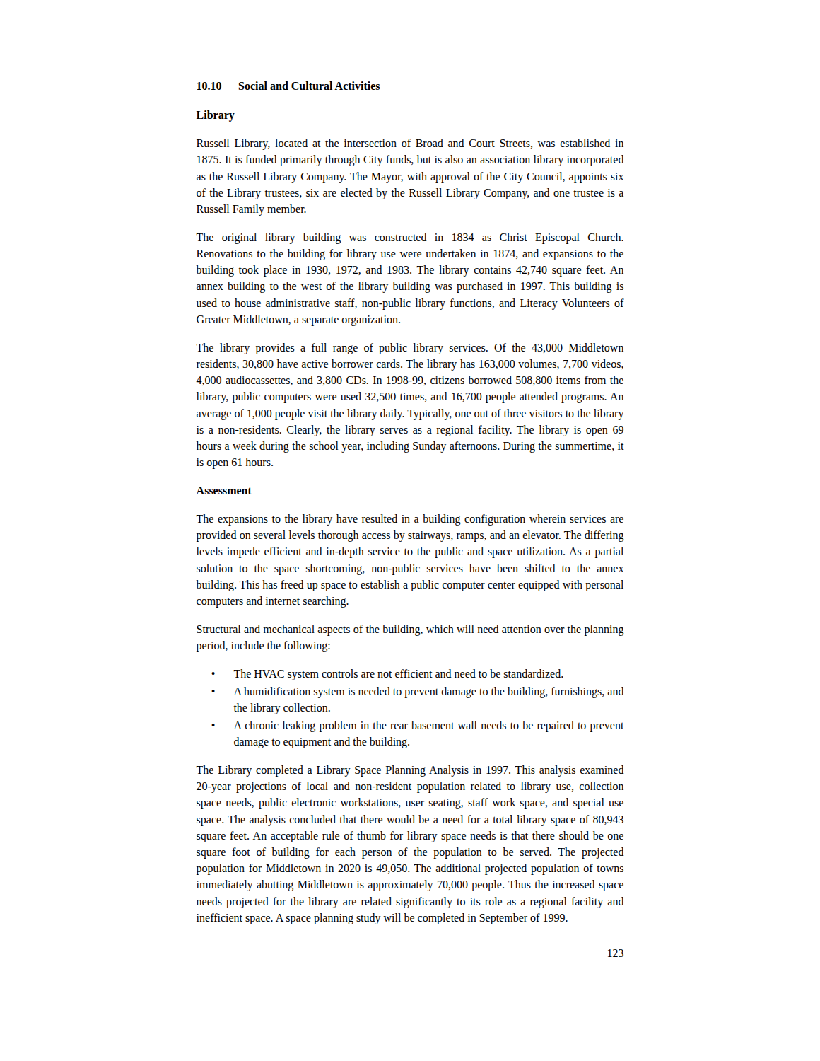10.10 Social and Cultural Activities
Library
Russell Library, located at the intersection of Broad and Court Streets, was established in 1875. It is funded primarily through City funds, but is also an association library incorporated as the Russell Library Company. The Mayor, with approval of the City Council, appoints six of the Library trustees, six are elected by the Russell Library Company, and one trustee is a Russell Family member.
The original library building was constructed in 1834 as Christ Episcopal Church. Renovations to the building for library use were undertaken in 1874, and expansions to the building took place in 1930, 1972, and 1983. The library contains 42,740 square feet. An annex building to the west of the library building was purchased in 1997. This building is used to house administrative staff, non-public library functions, and Literacy Volunteers of Greater Middletown, a separate organization.
The library provides a full range of public library services. Of the 43,000 Middletown residents, 30,800 have active borrower cards. The library has 163,000 volumes, 7,700 videos, 4,000 audiocassettes, and 3,800 CDs. In 1998-99, citizens borrowed 508,800 items from the library, public computers were used 32,500 times, and 16,700 people attended programs. An average of 1,000 people visit the library daily. Typically, one out of three visitors to the library is a non-residents. Clearly, the library serves as a regional facility. The library is open 69 hours a week during the school year, including Sunday afternoons. During the summertime, it is open 61 hours.
Assessment
The expansions to the library have resulted in a building configuration wherein services are provided on several levels thorough access by stairways, ramps, and an elevator. The differing levels impede efficient and in-depth service to the public and space utilization. As a partial solution to the space shortcoming, non-public services have been shifted to the annex building. This has freed up space to establish a public computer center equipped with personal computers and internet searching.
Structural and mechanical aspects of the building, which will need attention over the planning period, include the following:
The HVAC system controls are not efficient and need to be standardized.
A humidification system is needed to prevent damage to the building, furnishings, and the library collection.
A chronic leaking problem in the rear basement wall needs to be repaired to prevent damage to equipment and the building.
The Library completed a Library Space Planning Analysis in 1997. This analysis examined 20-year projections of local and non-resident population related to library use, collection space needs, public electronic workstations, user seating, staff work space, and special use space. The analysis concluded that there would be a need for a total library space of 80,943 square feet. An acceptable rule of thumb for library space needs is that there should be one square foot of building for each person of the population to be served. The projected population for Middletown in 2020 is 49,050. The additional projected population of towns immediately abutting Middletown is approximately 70,000 people. Thus the increased space needs projected for the library are related significantly to its role as a regional facility and inefficient space. A space planning study will be completed in September of 1999.
123